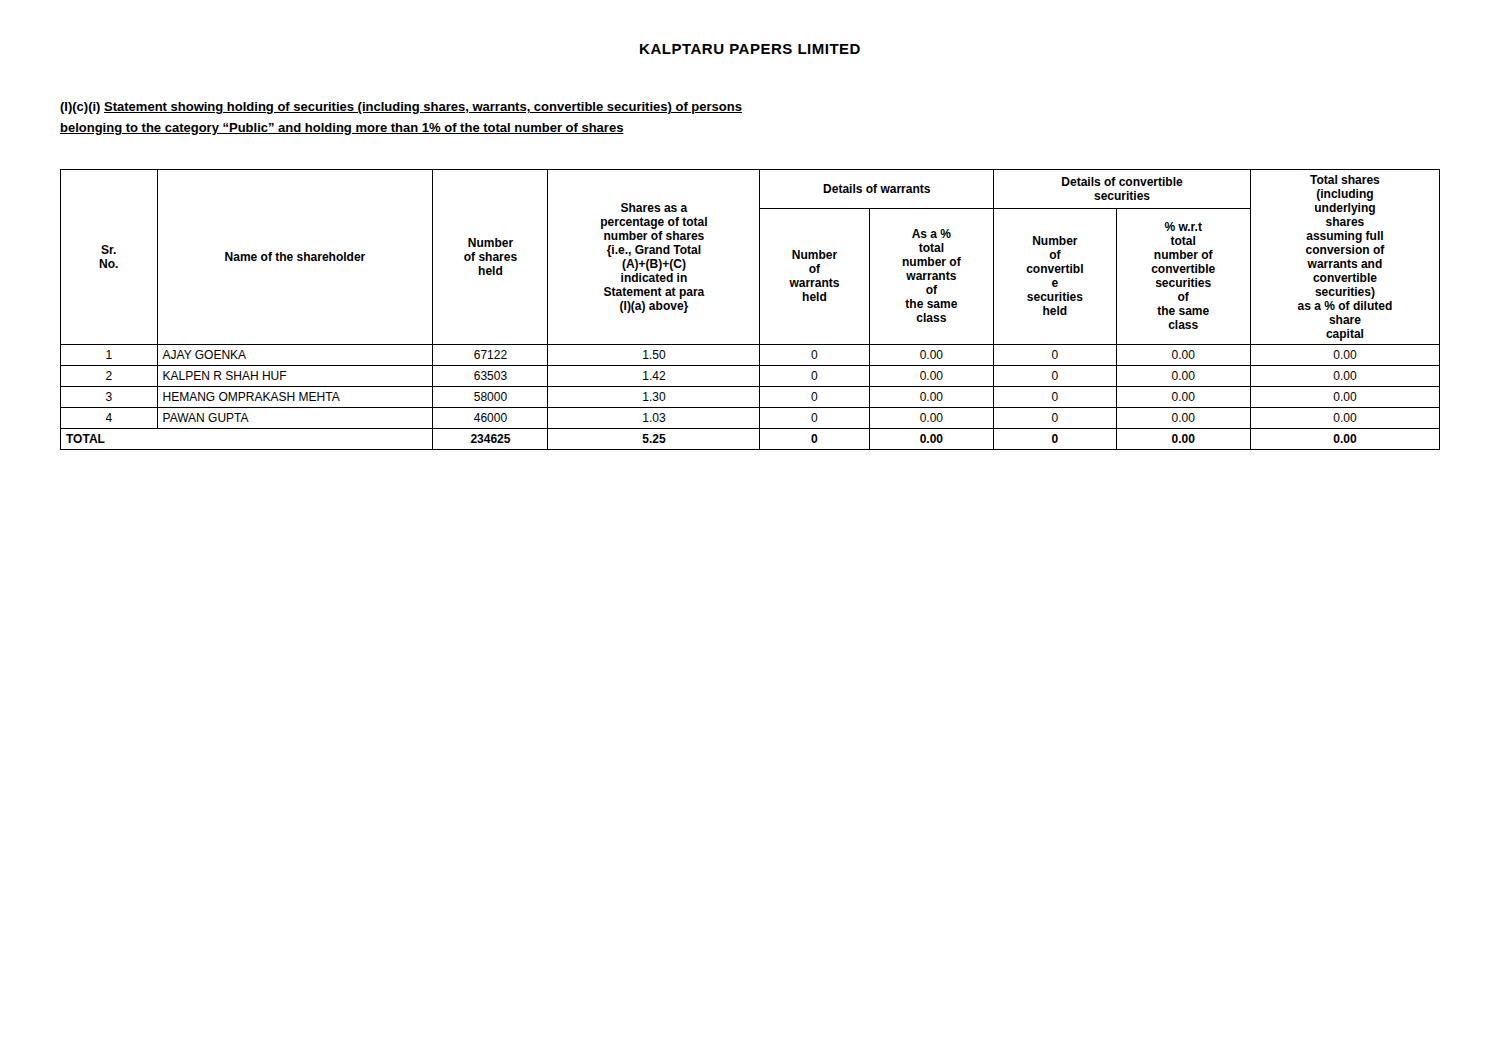KALPTARU PAPERS LIMITED
(I)(c)(i) Statement showing holding of securities (including shares, warrants, convertible securities) of persons
belonging to the category “Public” and holding more than 1% of the total number of shares
| Sr. No. | Name of the shareholder | Number of shares held | Shares as a percentage of total number of shares {i.e., Grand Total (A)+(B)+(C) indicated in Statement at para (I)(a) above} | Details of warrants | Details of convertible securities | Total shares (including underlying shares assuming full conversion of warrants and convertible securities) as a % of diluted share capital |
| --- | --- | --- | --- | --- | --- | --- |
| Number of warrants held | As a % total number of warrants of the same class | Number of convertibl e securities held | % w.r.t total number of convertible securities of the same class |
| 1 | AJAY GOENKA | 67122 | 1.50 | 0 | 0.00 | 0 | 0.00 | 0.00 |
| 2 | KALPEN R SHAH HUF | 63503 | 1.42 | 0 | 0.00 | 0 | 0.00 | 0.00 |
| 3 | HEMANG OMPRAKASH MEHTA | 58000 | 1.30 | 0 | 0.00 | 0 | 0.00 | 0.00 |
| 4 | PAWAN GUPTA | 46000 | 1.03 | 0 | 0.00 | 0 | 0.00 | 0.00 |
| TOTAL | 234625 | 5.25 | 0 | 0.00 | 0 | 0.00 | 0.00 |